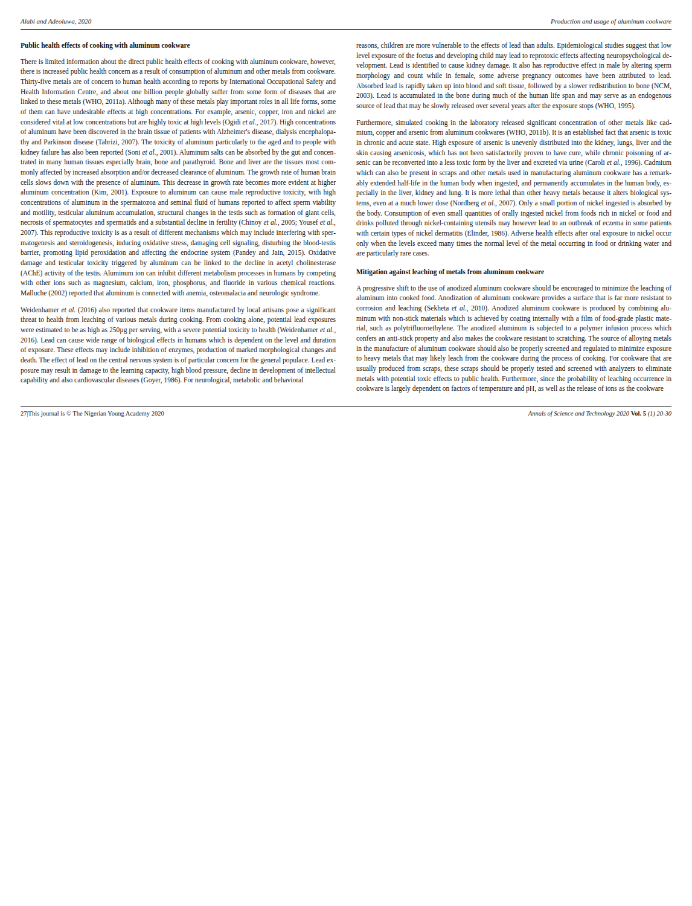Alabi and Adeoluwa, 2020
Production and usage of aluminum cookware
Public health effects of cooking with aluminum cookware
There is limited information about the direct public health effects of cooking with aluminum cookware, however, there is increased public health concern as a result of consumption of aluminum and other metals from cookware. Thirty-five metals are of concern to human health according to reports by International Occupational Safety and Health Information Centre, and about one billion people globally suffer from some form of diseases that are linked to these metals (WHO, 2011a). Although many of these metals play important roles in all life forms, some of them can have undesirable effects at high concentrations. For example, arsenic, copper, iron and nickel are considered vital at low concentrations but are highly toxic at high levels (Ogidi et al., 2017). High concentrations of aluminum have been discovered in the brain tissue of patients with Alzheimer's disease, dialysis encephalopathy and Parkinson disease (Tabrizi, 2007). The toxicity of aluminum particularly to the aged and to people with kidney failure has also been reported (Soni et al., 2001). Aluminum salts can be absorbed by the gut and concentrated in many human tissues especially brain, bone and parathyroid. Bone and liver are the tissues most commonly affected by increased absorption and/or decreased clearance of aluminum. The growth rate of human brain cells slows down with the presence of aluminum. This decrease in growth rate becomes more evident at higher aluminum concentration (Kim, 2001). Exposure to aluminum can cause male reproductive toxicity, with high concentrations of aluminum in the spermatozoa and seminal fluid of humans reported to affect sperm viability and motility, testicular aluminum accumulation, structural changes in the testis such as formation of giant cells, necrosis of spermatocytes and spermatids and a substantial decline in fertility (Chinoy et al., 2005; Yousef et al., 2007). This reproductive toxicity is as a result of different mechanisms which may include interfering with spermatogenesis and steroidogenesis, inducing oxidative stress, damaging cell signaling, disturbing the blood-testis barrier, promoting lipid peroxidation and affecting the endocrine system (Pandey and Jain, 2015). Oxidative damage and testicular toxicity triggered by aluminum can be linked to the decline in acetyl cholinesterase (AChE) activity of the testis. Aluminum ion can inhibit different metabolism processes in humans by competing with other ions such as magnesium, calcium, iron, phosphorus, and fluoride in various chemical reactions. Malluche (2002) reported that aluminum is connected with anemia, osteomalacia and neurologic syndrome.
Weidenhamer et al. (2016) also reported that cookware items manufactured by local artisans pose a significant threat to health from leaching of various metals during cooking. From cooking alone, potential lead exposures were estimated to be as high as 250µg per serving, with a severe potential toxicity to health (Weidenhamer et al., 2016). Lead can cause wide range of biological effects in humans which is dependent on the level and duration of exposure. These effects may include inhibition of enzymes, production of marked morphological changes and death. The effect of lead on the central nervous system is of particular concern for the general populace. Lead exposure may result in damage to the learning capacity, high blood pressure, decline in development of intellectual capability and also cardiovascular diseases (Goyer, 1986). For neurological, metabolic and behavioral
reasons, children are more vulnerable to the effects of lead than adults. Epidemiological studies suggest that low level exposure of the foetus and developing child may lead to reprotoxic effects affecting neuropsychological development. Lead is identified to cause kidney damage. It also has reproductive effect in male by altering sperm morphology and count while in female, some adverse pregnancy outcomes have been attributed to lead. Absorbed lead is rapidly taken up into blood and soft tissue, followed by a slower redistribution to bone (NCM, 2003). Lead is accumulated in the bone during much of the human life span and may serve as an endogenous source of lead that may be slowly released over several years after the exposure stops (WHO, 1995).
Furthermore, simulated cooking in the laboratory released significant concentration of other metals like cadmium, copper and arsenic from aluminum cookwares (WHO, 2011b). It is an established fact that arsenic is toxic in chronic and acute state. High exposure of arsenic is unevenly distributed into the kidney, lungs, liver and the skin causing arsenicosis, which has not been satisfactorily proven to have cure, while chronic poisoning of arsenic can be reconverted into a less toxic form by the liver and excreted via urine (Caroli et al., 1996). Cadmium which can also be present in scraps and other metals used in manufacturing aluminum cookware has a remarkably extended half-life in the human body when ingested, and permanently accumulates in the human body, especially in the liver, kidney and lung. It is more lethal than other heavy metals because it alters biological systems, even at a much lower dose (Nordberg et al., 2007). Only a small portion of nickel ingested is absorbed by the body. Consumption of even small quantities of orally ingested nickel from foods rich in nickel or food and drinks polluted through nickel-containing utensils may however lead to an outbreak of eczema in some patients with certain types of nickel dermatitis (Elinder, 1986). Adverse health effects after oral exposure to nickel occur only when the levels exceed many times the normal level of the metal occurring in food or drinking water and are particularly rare cases.
Mitigation against leaching of metals from aluminum cookware
A progressive shift to the use of anodized aluminum cookware should be encouraged to minimize the leaching of aluminum into cooked food. Anodization of aluminum cookware provides a surface that is far more resistant to corrosion and leaching (Sekheta et al., 2010). Anodized aluminum cookware is produced by combining aluminum with non-stick materials which is achieved by coating internally with a film of food-grade plastic material, such as polytrifluoroethylene. The anodized aluminum is subjected to a polymer infusion process which confers an anti-stick property and also makes the cookware resistant to scratching. The source of alloying metals in the manufacture of aluminum cookware should also be properly screened and regulated to minimize exposure to heavy metals that may likely leach from the cookware during the process of cooking. For cookware that are usually produced from scraps, these scraps should be properly tested and screened with analyzers to eliminate metals with potential toxic effects to public health. Furthermore, since the probability of leaching occurrence in cookware is largely dependent on factors of temperature and pH, as well as the release of ions as the cookware
27|This journal is © The Nigerian Young Academy 2020
Annals of Science and Technology 2020 Vol. 5 (1) 20-30